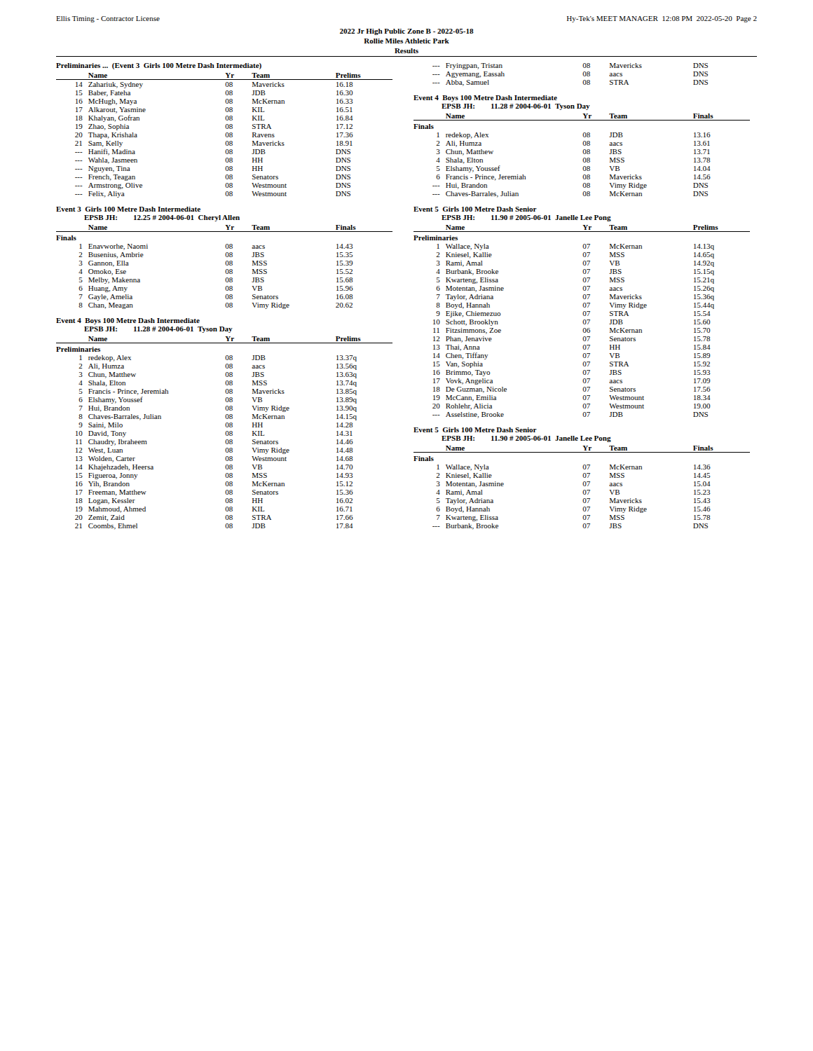Ellis Timing - Contractor License
Hy-Tek's MEET MANAGER 12:08 PM 2022-05-20 Page 2
2022 Jr High Public Zone B - 2022-05-18
Rollie Miles Athletic Park
Results
Preliminaries ... (Event 3 Girls 100 Metre Dash Intermediate)
| | Name | Yr | Team | Prelims |
| --- | --- | --- | --- | --- |
| 14 | Zahariuk, Sydney | 08 | Mavericks | 16.18 |
| 15 | Baber, Fateha | 08 | JDB | 16.30 |
| 16 | McHugh, Maya | 08 | McKernan | 16.33 |
| 17 | Alkarout, Yasmine | 08 | KIL | 16.51 |
| 18 | Khalyan, Gofran | 08 | KIL | 16.84 |
| 19 | Zhao, Sophia | 08 | STRA | 17.12 |
| 20 | Thapa, Krishala | 08 | Ravens | 17.36 |
| 21 | Sam, Kelly | 08 | Mavericks | 18.91 |
| --- | Hanifi, Madina | 08 | JDB | DNS |
| --- | Wahla, Jasmeen | 08 | HH | DNS |
| --- | Nguyen, Tina | 08 | HH | DNS |
| --- | French, Teagan | 08 | Senators | DNS |
| --- | Armstrong, Olive | 08 | Westmount | DNS |
| --- | Felix, Aliya | 08 | Westmount | DNS |
Event 3 Girls 100 Metre Dash Intermediate
EPSB JH: 12.25 # 2004-06-01 Cheryl Allen
| | Name | Yr | Team | Finals |
| --- | --- | --- | --- | --- |
| Finals |
| 1 | Enavworhe, Naomi | 08 | aacs | 14.43 |
| 2 | Busenius, Ambrie | 08 | JBS | 15.35 |
| 3 | Gannon, Ella | 08 | MSS | 15.39 |
| 4 | Omoko, Ese | 08 | MSS | 15.52 |
| 5 | Melby, Makenna | 08 | JBS | 15.68 |
| 6 | Huang, Amy | 08 | VB | 15.96 |
| 7 | Gayle, Amelia | 08 | Senators | 16.08 |
| 8 | Chan, Meagan | 08 | Vimy Ridge | 20.62 |
Event 4 Boys 100 Metre Dash Intermediate
EPSB JH: 11.28 # 2004-06-01 Tyson Day
| | Name | Yr | Team | Prelims |
| --- | --- | --- | --- | --- |
| Preliminaries |
| 1 | redekop, Alex | 08 | JDB | 13.37q |
| 2 | Ali, Humza | 08 | aacs | 13.56q |
| 3 | Chun, Matthew | 08 | JBS | 13.63q |
| 4 | Shala, Elton | 08 | MSS | 13.74q |
| 5 | Francis - Prince, Jeremiah | 08 | Mavericks | 13.85q |
| 6 | Elshamy, Youssef | 08 | VB | 13.89q |
| 7 | Hui, Brandon | 08 | Vimy Ridge | 13.90q |
| 8 | Chaves-Barrales, Julian | 08 | McKernan | 14.15q |
| 9 | Saini, Milo | 08 | HH | 14.28 |
| 10 | David, Tony | 08 | KIL | 14.31 |
| 11 | Chaudry, Ibraheem | 08 | Senators | 14.46 |
| 12 | West, Luan | 08 | Vimy Ridge | 14.48 |
| 13 | Wolden, Carter | 08 | Westmount | 14.68 |
| 14 | Khajehzadeh, Heersa | 08 | VB | 14.70 |
| 15 | Figueroa, Jonny | 08 | MSS | 14.93 |
| 16 | Yih, Brandon | 08 | McKernan | 15.12 |
| 17 | Freeman, Matthew | 08 | Senators | 15.36 |
| 18 | Logan, Kessler | 08 | HH | 16.02 |
| 19 | Mahmoud, Ahmed | 08 | KIL | 16.71 |
| 20 | Zemit, Zaid | 08 | STRA | 17.66 |
| 21 | Coombs, Ehmel | 08 | JDB | 17.84 |
| --- | Fryingpan, Tristan | 08 | Mavericks | DNS |
| --- | Agyemang, Eassah | 08 | aacs | DNS |
| --- | Abba, Samuel | 08 | STRA | DNS |
Event 4 Boys 100 Metre Dash Intermediate
EPSB JH: 11.28 # 2004-06-01 Tyson Day
| | Name | Yr | Team | Finals |
| --- | --- | --- | --- | --- |
| Finals |
| 1 | redekop, Alex | 08 | JDB | 13.16 |
| 2 | Ali, Humza | 08 | aacs | 13.61 |
| 3 | Chun, Matthew | 08 | JBS | 13.71 |
| 4 | Shala, Elton | 08 | MSS | 13.78 |
| 5 | Elshamy, Youssef | 08 | VB | 14.04 |
| 6 | Francis - Prince, Jeremiah | 08 | Mavericks | 14.56 |
| --- | Hui, Brandon | 08 | Vimy Ridge | DNS |
| --- | Chaves-Barrales, Julian | 08 | McKernan | DNS |
Event 5 Girls 100 Metre Dash Senior
EPSB JH: 11.90 # 2005-06-01 Janelle Lee Pong
| | Name | Yr | Team | Prelims |
| --- | --- | --- | --- | --- |
| Preliminaries |
| 1 | Wallace, Nyla | 07 | McKernan | 14.13q |
| 2 | Kniesel, Kallie | 07 | MSS | 14.65q |
| 3 | Rami, Amal | 07 | VB | 14.92q |
| 4 | Burbank, Brooke | 07 | JBS | 15.15q |
| 5 | Kwarteng, Elissa | 07 | MSS | 15.21q |
| 6 | Motentan, Jasmine | 07 | aacs | 15.26q |
| 7 | Taylor, Adriana | 07 | Mavericks | 15.36q |
| 8 | Boyd, Hannah | 07 | Vimy Ridge | 15.44q |
| 9 | Ejike, Chiemezuo | 07 | STRA | 15.54 |
| 10 | Schott, Brooklyn | 07 | JDB | 15.60 |
| 11 | Fitzsimmons, Zoe | 06 | McKernan | 15.70 |
| 12 | Phan, Jenavive | 07 | Senators | 15.78 |
| 13 | Thai, Anna | 07 | HH | 15.84 |
| 14 | Chen, Tiffany | 07 | VB | 15.89 |
| 15 | Van, Sophia | 07 | STRA | 15.92 |
| 16 | Brimmo, Tayo | 07 | JBS | 15.93 |
| 17 | Vovk, Angelica | 07 | aacs | 17.09 |
| 18 | De Guzman, Nicole | 07 | Senators | 17.56 |
| 19 | McCann, Emilia | 07 | Westmount | 18.34 |
| 20 | Rohlehr, Alicia | 07 | Westmount | 19.00 |
| --- | Asselstine, Brooke | 07 | JDB | DNS |
Event 5 Girls 100 Metre Dash Senior
EPSB JH: 11.90 # 2005-06-01 Janelle Lee Pong
| | Name | Yr | Team | Finals |
| --- | --- | --- | --- | --- |
| Finals |
| 1 | Wallace, Nyla | 07 | McKernan | 14.36 |
| 2 | Kniesel, Kallie | 07 | MSS | 14.45 |
| 3 | Motentan, Jasmine | 07 | aacs | 15.04 |
| 4 | Rami, Amal | 07 | VB | 15.23 |
| 5 | Taylor, Adriana | 07 | Mavericks | 15.43 |
| 6 | Boyd, Hannah | 07 | Vimy Ridge | 15.46 |
| 7 | Kwarteng, Elissa | 07 | MSS | 15.78 |
| --- | Burbank, Brooke | 07 | JBS | DNS |